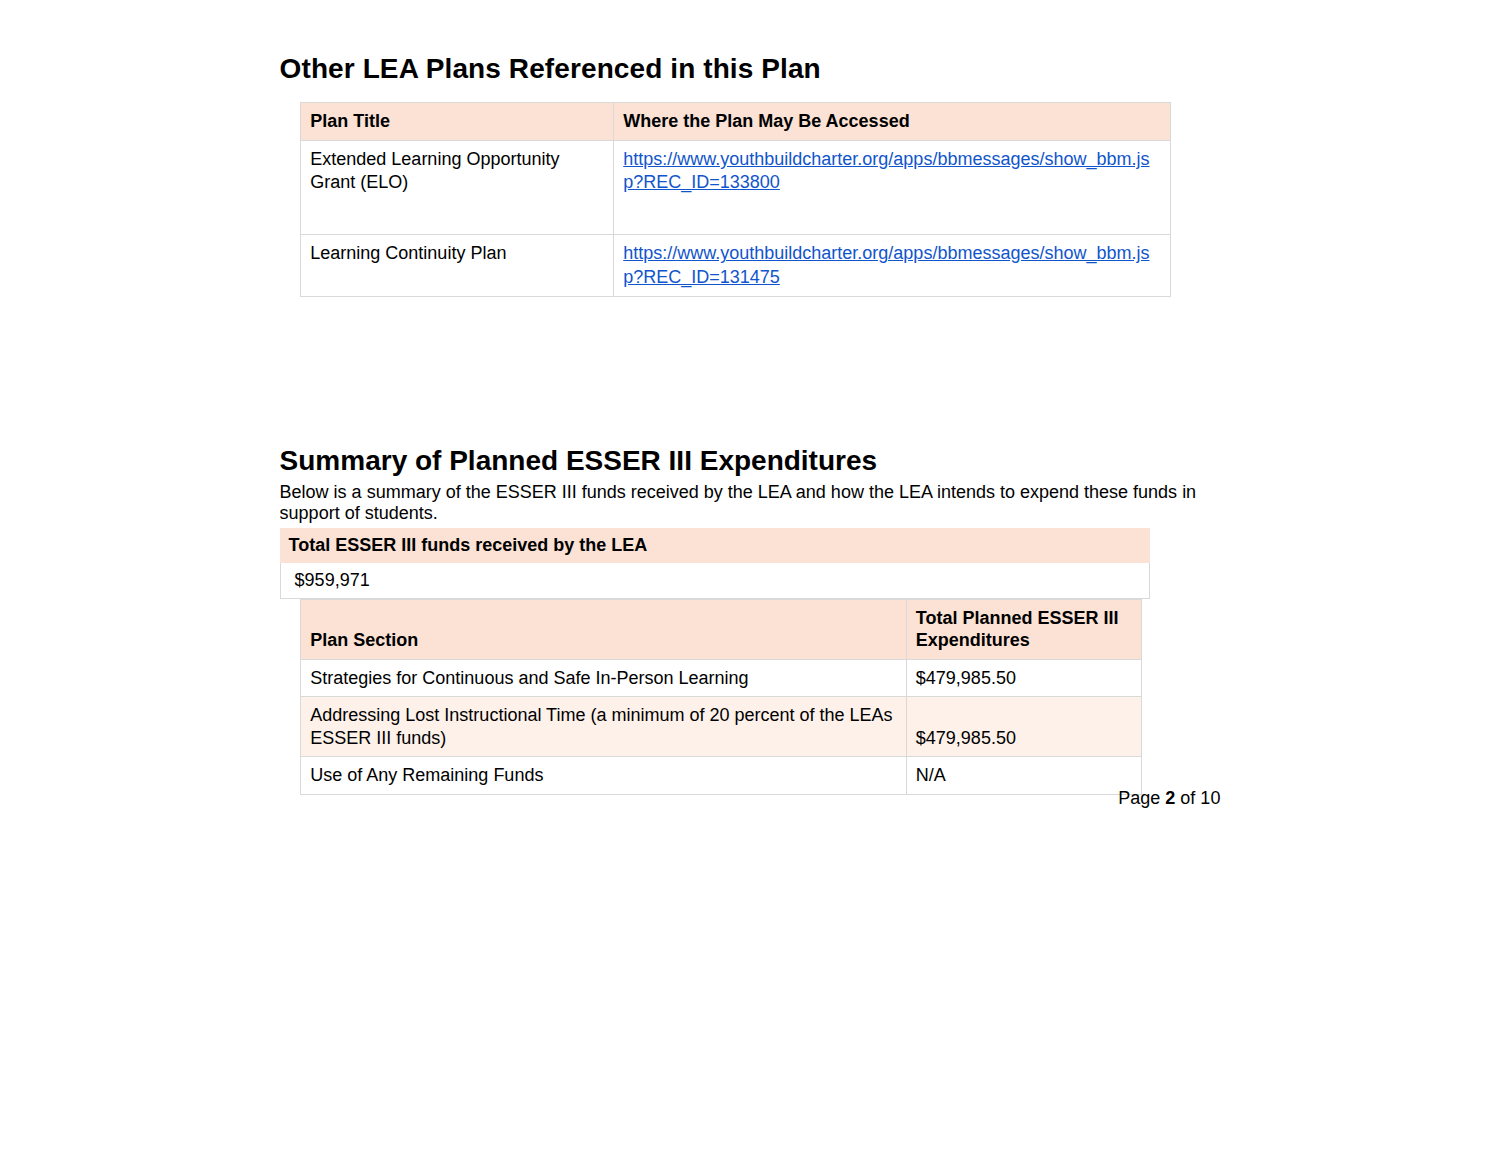Other LEA Plans Referenced in this Plan
| Plan Title | Where the Plan May Be Accessed |
| --- | --- |
| Extended Learning Opportunity Grant (ELO) | https://www.youthbuildcharter.org/apps/bbmessages/show_bbm.jsp?REC_ID=133800 |
| Learning Continuity Plan | https://www.youthbuildcharter.org/apps/bbmessages/show_bbm.jsp?REC_ID=131475 |
Summary of Planned ESSER III Expenditures
Below is a summary of the ESSER III funds received by the LEA and how the LEA intends to expend these funds in support of students.
Total ESSER III funds received by the LEA
$959,971
| Plan Section | Total Planned ESSER III Expenditures |
| --- | --- |
| Strategies for Continuous and Safe In-Person Learning | $479,985.50 |
| Addressing Lost Instructional Time (a minimum of 20 percent of the LEAs ESSER III funds) | $479,985.50 |
| Use of Any Remaining Funds | N/A |
Page 2 of 10